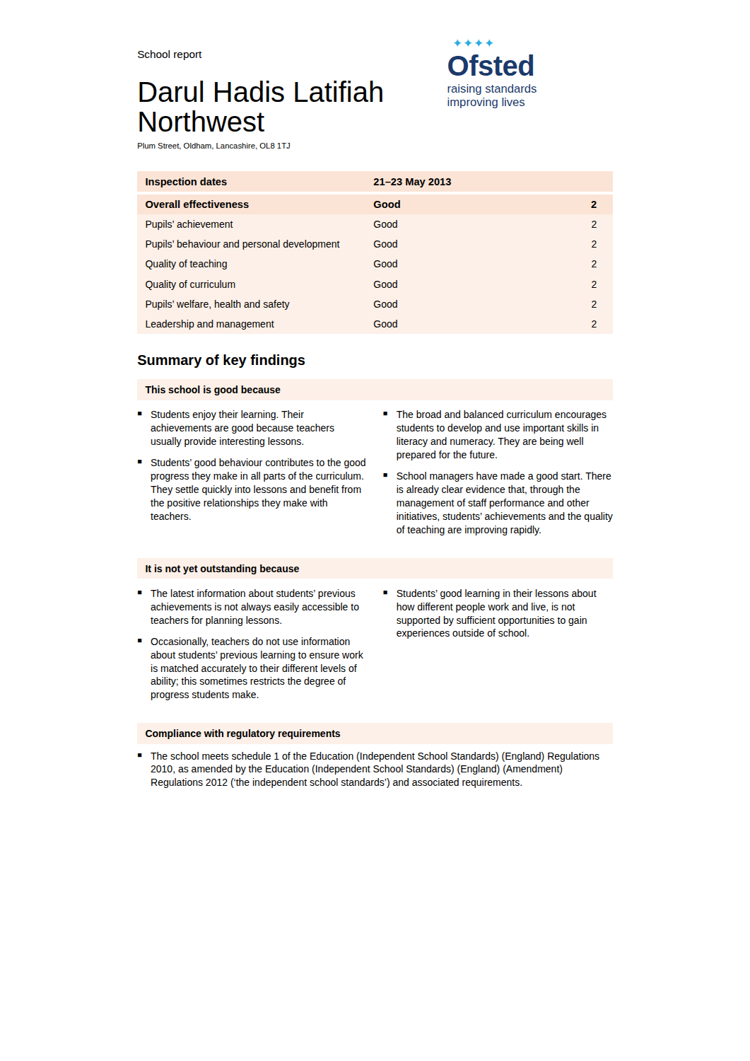✦✦✦✦
Ofsted
raising standards
improving lives
School report
Darul Hadis Latifiah Northwest
Plum Street, Oldham, Lancashire, OL8 1TJ
| Inspection dates | 21–23 May 2013 |
| Overall effectiveness | Good | 2 |
| Pupils’ achievement | Good | 2 |
| Pupils’ behaviour and personal development | Good | 2 |
| Quality of teaching | Good | 2 |
| Quality of curriculum | Good | 2 |
| Pupils’ welfare, health and safety | Good | 2 |
| Leadership and management | Good | 2 |
Summary of key findings
This school is good because
Students enjoy their learning. Their achievements are good because teachers usually provide interesting lessons.
Students’ good behaviour contributes to the good progress they make in all parts of the curriculum. They settle quickly into lessons and benefit from the positive relationships they make with teachers.
The broad and balanced curriculum encourages students to develop and use important skills in literacy and numeracy. They are being well prepared for the future.
School managers have made a good start. There is already clear evidence that, through the management of staff performance and other initiatives, students’ achievements and the quality of teaching are improving rapidly.
It is not yet outstanding because
The latest information about students’ previous achievements is not always easily accessible to teachers for planning lessons.
Occasionally, teachers do not use information about students’ previous learning to ensure work is matched accurately to their different levels of ability; this sometimes restricts the degree of progress students make.
Students’ good learning in their lessons about how different people work and live, is not supported by sufficient opportunities to gain experiences outside of school.
Compliance with regulatory requirements
The school meets schedule 1 of the Education (Independent School Standards) (England) Regulations 2010, as amended by the Education (Independent School Standards) (England) (Amendment) Regulations 2012 (‘the independent school standards’) and associated requirements.